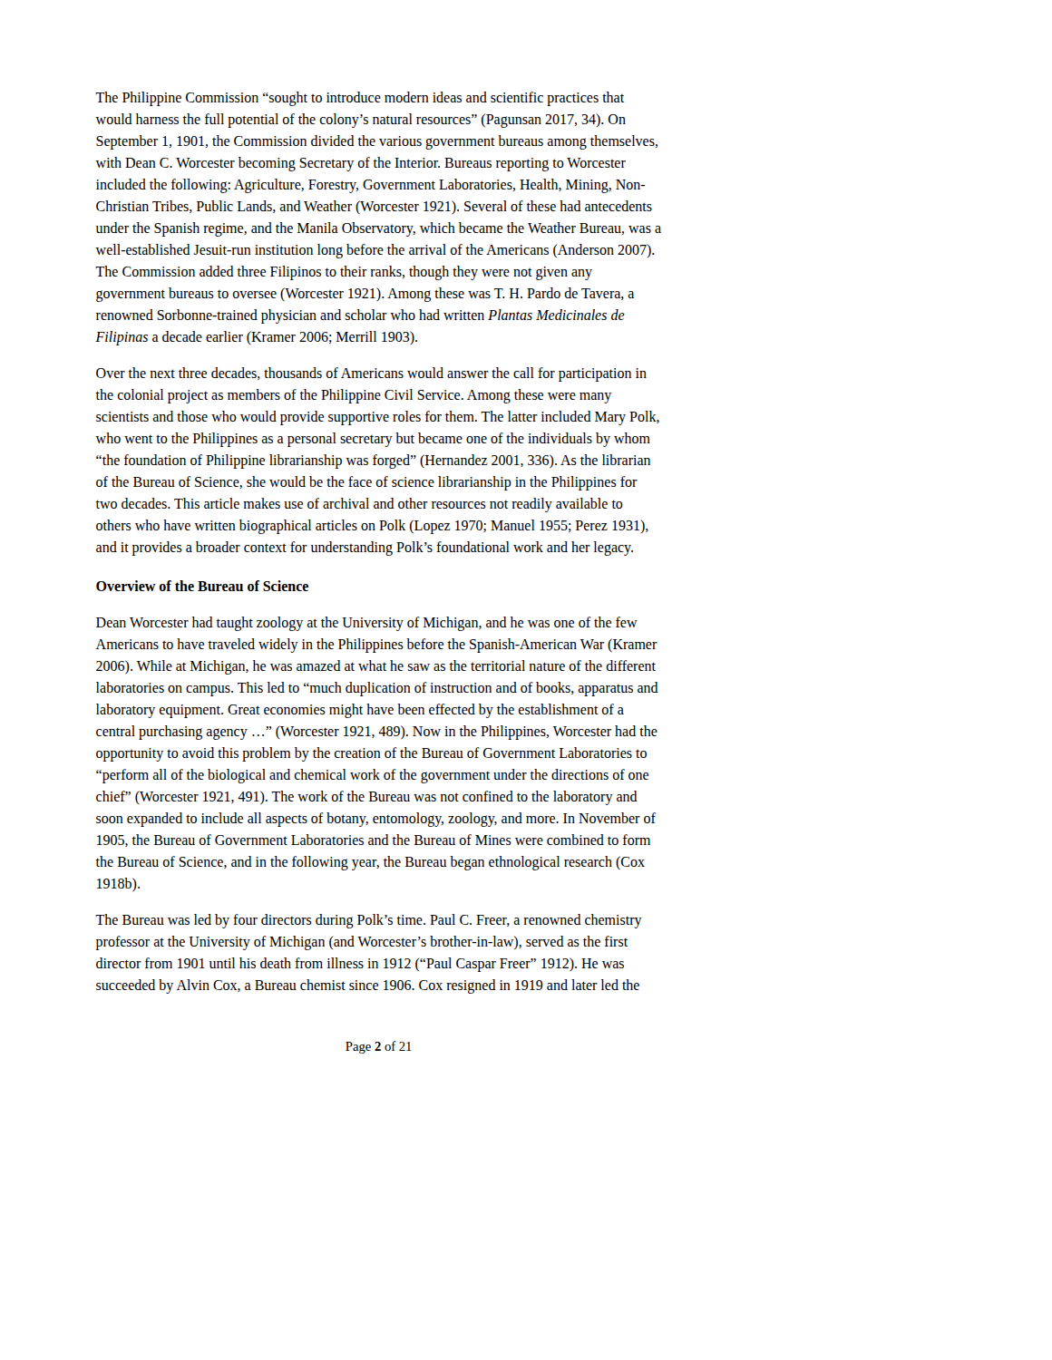The Philippine Commission “sought to introduce modern ideas and scientific practices that would harness the full potential of the colony’s natural resources” (Pagunsan 2017, 34). On September 1, 1901, the Commission divided the various government bureaus among themselves, with Dean C. Worcester becoming Secretary of the Interior. Bureaus reporting to Worcester included the following: Agriculture, Forestry, Government Laboratories, Health, Mining, Non-Christian Tribes, Public Lands, and Weather (Worcester 1921). Several of these had antecedents under the Spanish regime, and the Manila Observatory, which became the Weather Bureau, was a well-established Jesuit-run institution long before the arrival of the Americans (Anderson 2007). The Commission added three Filipinos to their ranks, though they were not given any government bureaus to oversee (Worcester 1921). Among these was T. H. Pardo de Tavera, a renowned Sorbonne-trained physician and scholar who had written Plantas Medicinales de Filipinas a decade earlier (Kramer 2006; Merrill 1903).
Over the next three decades, thousands of Americans would answer the call for participation in the colonial project as members of the Philippine Civil Service. Among these were many scientists and those who would provide supportive roles for them. The latter included Mary Polk, who went to the Philippines as a personal secretary but became one of the individuals by whom “the foundation of Philippine librarianship was forged” (Hernandez 2001, 336). As the librarian of the Bureau of Science, she would be the face of science librarianship in the Philippines for two decades. This article makes use of archival and other resources not readily available to others who have written biographical articles on Polk (Lopez 1970; Manuel 1955; Perez 1931), and it provides a broader context for understanding Polk’s foundational work and her legacy.
Overview of the Bureau of Science
Dean Worcester had taught zoology at the University of Michigan, and he was one of the few Americans to have traveled widely in the Philippines before the Spanish-American War (Kramer 2006). While at Michigan, he was amazed at what he saw as the territorial nature of the different laboratories on campus. This led to “much duplication of instruction and of books, apparatus and laboratory equipment. Great economies might have been effected by the establishment of a central purchasing agency …” (Worcester 1921, 489). Now in the Philippines, Worcester had the opportunity to avoid this problem by the creation of the Bureau of Government Laboratories to “perform all of the biological and chemical work of the government under the directions of one chief” (Worcester 1921, 491). The work of the Bureau was not confined to the laboratory and soon expanded to include all aspects of botany, entomology, zoology, and more. In November of 1905, the Bureau of Government Laboratories and the Bureau of Mines were combined to form the Bureau of Science, and in the following year, the Bureau began ethnological research (Cox 1918b).
The Bureau was led by four directors during Polk’s time. Paul C. Freer, a renowned chemistry professor at the University of Michigan (and Worcester’s brother-in-law), served as the first director from 1901 until his death from illness in 1912 (“Paul Caspar Freer” 1912). He was succeeded by Alvin Cox, a Bureau chemist since 1906. Cox resigned in 1919 and later led the
Page 2 of 21